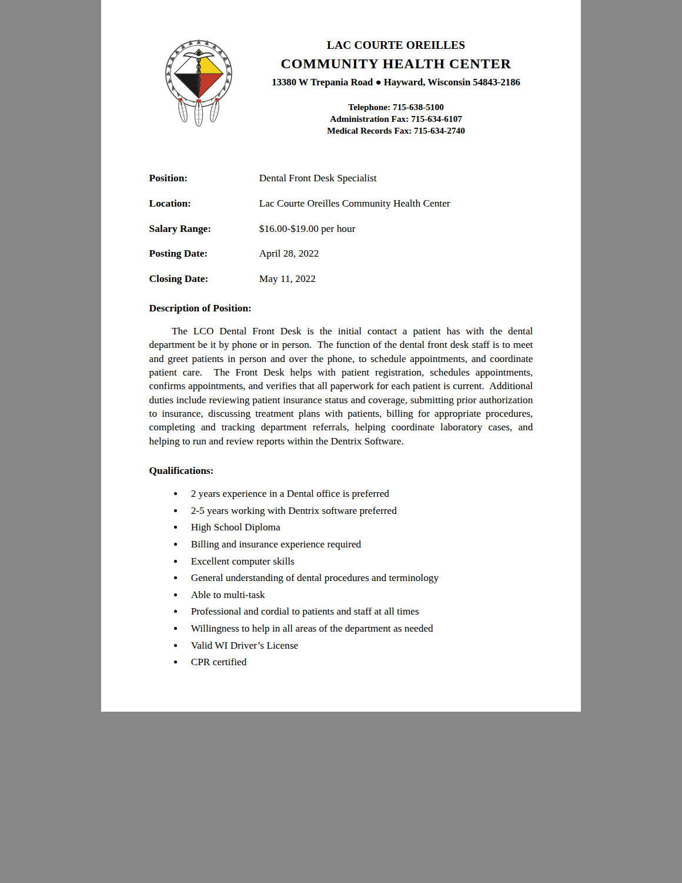LAC COURTE OREILLES
COMMUNITY HEALTH CENTER
13380 W Trepania Road ● Hayward, Wisconsin 54843-2186
Telephone: 715-638-5100
Administration Fax: 715-634-6107
Medical Records Fax: 715-634-2740
Position:
Dental Front Desk Specialist
Location:
Lac Courte Oreilles Community Health Center
Salary Range:
$16.00-$19.00 per hour
Posting Date:
April 28, 2022
Closing Date:
May 11, 2022
Description of Position:
The LCO Dental Front Desk is the initial contact a patient has with the dental department be it by phone or in person. The function of the dental front desk staff is to meet and greet patients in person and over the phone, to schedule appointments, and coordinate patient care. The Front Desk helps with patient registration, schedules appointments, confirms appointments, and verifies that all paperwork for each patient is current. Additional duties include reviewing patient insurance status and coverage, submitting prior authorization to insurance, discussing treatment plans with patients, billing for appropriate procedures, completing and tracking department referrals, helping coordinate laboratory cases, and helping to run and review reports within the Dentrix Software.
Qualifications:
2 years experience in a Dental office is preferred
2-5 years working with Dentrix software preferred
High School Diploma
Billing and insurance experience required
Excellent computer skills
General understanding of dental procedures and terminology
Able to multi-task
Professional and cordial to patients and staff at all times
Willingness to help in all areas of the department as needed
Valid WI Driver’s License
CPR certified